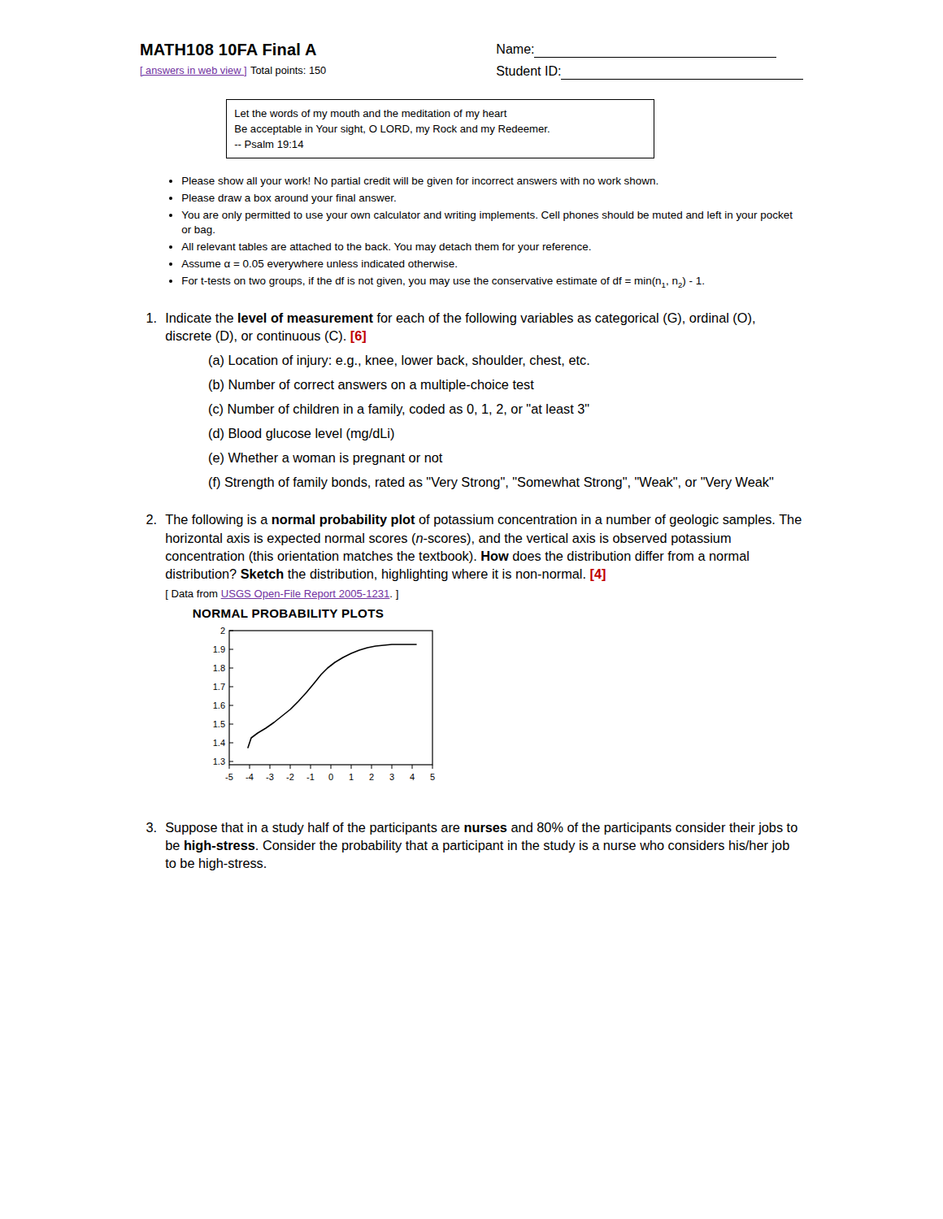MATH108 10FA Final A
[ answers in web view ] Total points: 150
Name:
Student ID:
Let the words of my mouth and the meditation of my heart
Be acceptable in Your sight, O LORD, my Rock and my Redeemer.
-- Psalm 19:14
Please show all your work! No partial credit will be given for incorrect answers with no work shown.
Please draw a box around your final answer.
You are only permitted to use your own calculator and writing implements. Cell phones should be muted and left in your pocket or bag.
All relevant tables are attached to the back. You may detach them for your reference.
Assume α = 0.05 everywhere unless indicated otherwise.
For t-tests on two groups, if the df is not given, you may use the conservative estimate of df = min(n1, n2) - 1.
Indicate the level of measurement for each of the following variables as categorical (G), ordinal (O), discrete (D), or continuous (C). [6]
(a) Location of injury: e.g., knee, lower back, shoulder, chest, etc.
(b) Number of correct answers on a multiple-choice test
(c) Number of children in a family, coded as 0, 1, 2, or "at least 3"
(d) Blood glucose level (mg/dLi)
(e) Whether a woman is pregnant or not
(f) Strength of family bonds, rated as "Very Strong", "Somewhat Strong", "Weak", or "Very Weak"
The following is a normal probability plot of potassium concentration in a number of geologic samples. The horizontal axis is expected normal scores (n-scores), and the vertical axis is observed potassium concentration (this orientation matches the textbook). How does the distribution differ from a normal distribution? Sketch the distribution, highlighting where it is non-normal. [4]
[ Data from USGS Open-File Report 2005-1231. ]
NORMAL PROBABILITY PLOTS
2 1.9 1.8 1.7 1.6 1.5 1.4 1.3 -5 -4 -3 -2 -1 0 1 2 3 4 5
Suppose that in a study half of the participants are nurses and 80% of the participants consider their jobs to be high-stress. Consider the probability that a participant in the study is a nurse who considers his/her job to be high-stress.